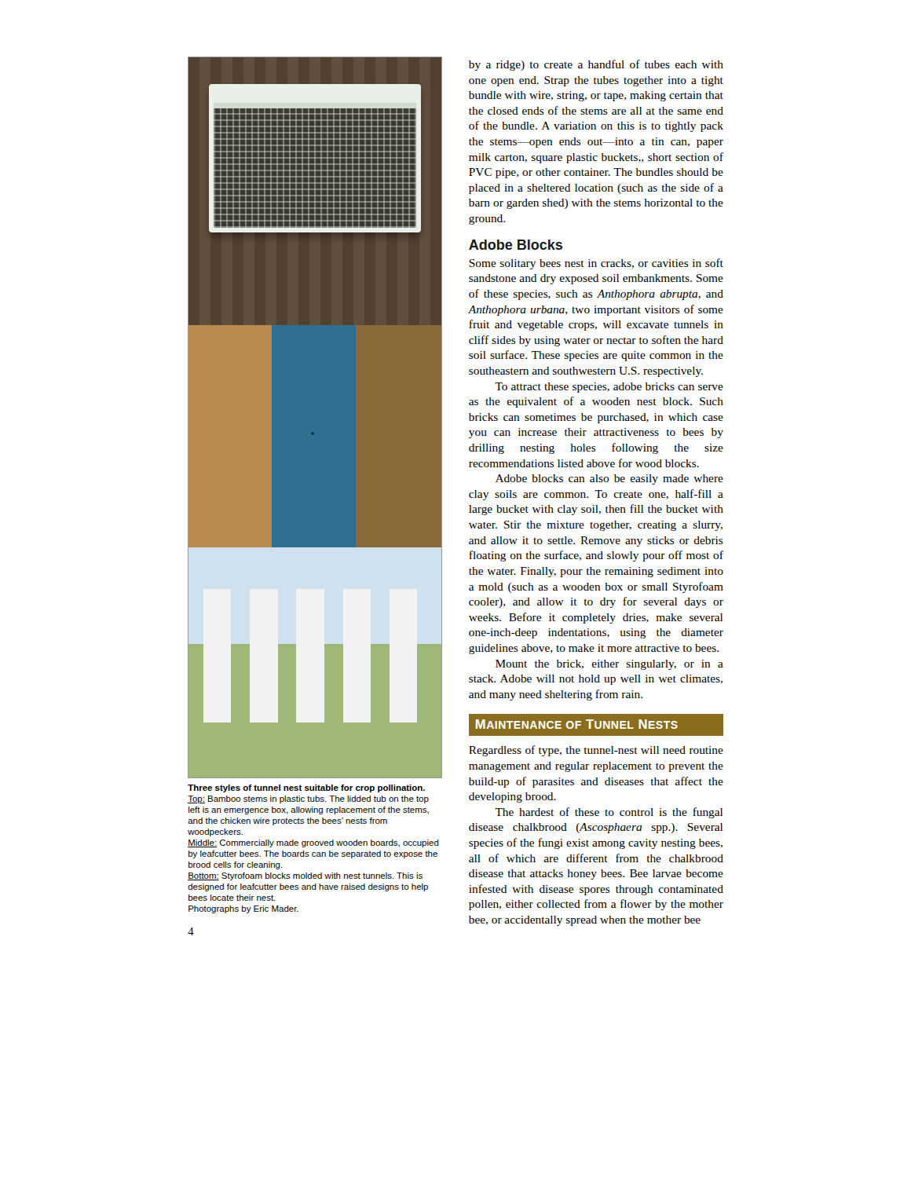Three styles of tunnel nest suitable for crop pollination.
Top: Bamboo stems in plastic tubs. The lidded tub on the top left is an emergence box, allowing replacement of the stems, and the chicken wire protects the bees’ nests from woodpeckers.
Middle: Commercially made grooved wooden boards, occupied by leafcutter bees. The boards can be separated to expose the brood cells for cleaning.
Bottom: Styrofoam blocks molded with nest tunnels. This is designed for leafcutter bees and have raised designs to help bees locate their nest.
Photographs by Eric Mader.
by a ridge) to create a handful of tubes each with one open end. Strap the tubes together into a tight bundle with wire, string, or tape, making certain that the closed ends of the stems are all at the same end of the bundle. A variation on this is to tightly pack the stems—open ends out—into a tin can, paper milk carton, square plastic buckets,, short section of PVC pipe, or other container. The bundles should be placed in a sheltered location (such as the side of a barn or garden shed) with the stems horizontal to the ground.
Adobe Blocks
Some solitary bees nest in cracks, or cavities in soft sandstone and dry exposed soil embankments. Some of these species, such as Anthophora abrupta, and Anthophora urbana, two important visitors of some fruit and vegetable crops, will excavate tunnels in cliff sides by using water or nectar to soften the hard soil surface. These species are quite common in the southeastern and southwestern U.S. respectively.
To attract these species, adobe bricks can serve as the equivalent of a wooden nest block. Such bricks can sometimes be purchased, in which case you can increase their attractiveness to bees by drilling nesting holes following the size recommendations listed above for wood blocks.
Adobe blocks can also be easily made where clay soils are common. To create one, half-fill a large bucket with clay soil, then fill the bucket with water. Stir the mixture together, creating a slurry, and allow it to settle. Remove any sticks or debris floating on the surface, and slowly pour off most of the water. Finally, pour the remaining sediment into a mold (such as a wooden box or small Styrofoam cooler), and allow it to dry for several days or weeks. Before it completely dries, make several one-inch-deep indentations, using the diameter guidelines above, to make it more attractive to bees.
Mount the brick, either singularly, or in a stack. Adobe will not hold up well in wet climates, and many need sheltering from rain.
MAINTENANCE OF TUNNEL NESTS
Regardless of type, the tunnel-nest will need routine management and regular replacement to prevent the build-up of parasites and diseases that affect the developing brood.
The hardest of these to control is the fungal disease chalkbrood (Ascosphaera spp.). Several species of the fungi exist among cavity nesting bees, all of which are different from the chalkbrood disease that attacks honey bees. Bee larvae become infested with disease spores through contaminated pollen, either collected from a flower by the mother bee, or accidentally spread when the mother bee
4